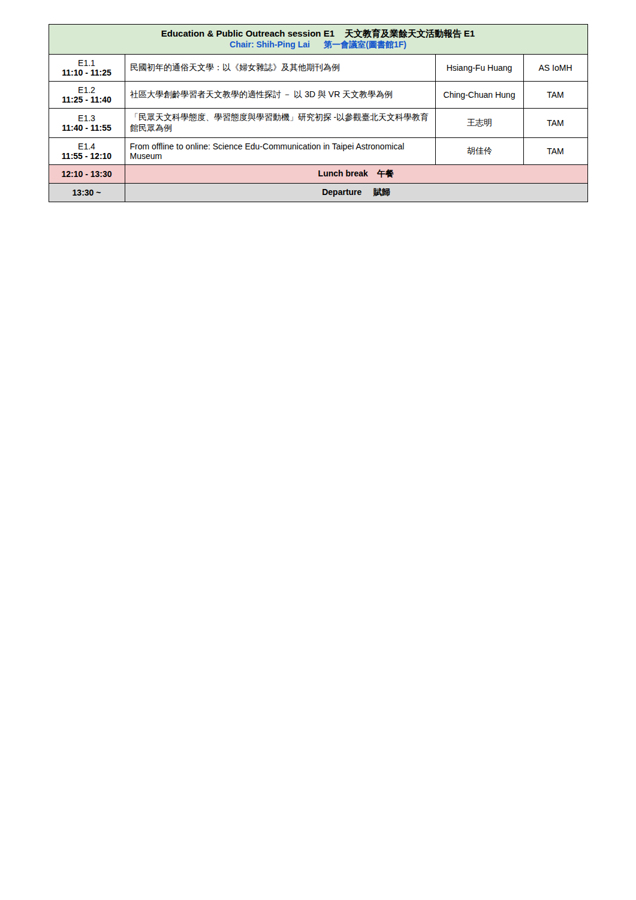| Education & Public Outreach session E1 天文教育及業餘天文活動報告 E1 Chair: Shih-Ping Lai 第一會議室(圖書館1F) |
| E1.1 11:10 - 11:25 | 民國初年的通俗天文學：以《婦女雜誌》及其他期刊為例 | Hsiang-Fu Huang | AS IoMH |
| E1.2 11:25 - 11:40 | 社區大學創齡學習者天文教學的適性探討 － 以 3D 與 VR 天文教學為例 | Ching-Chuan Hung | TAM |
| E1.3 11:40 - 11:55 | 「民眾天文科學態度、學習態度與學習動機」研究初探 -以參觀臺北天文科學教育館民眾為例 | 王志明 | TAM |
| E1.4 11:55 - 12:10 | From offline to online: Science Edu-Communication in Taipei Astronomical Museum | 胡佳伶 | TAM |
| 12:10 - 13:30 | Lunch break 午餐 |
| 13:30 ~ | Departure 賦歸 |